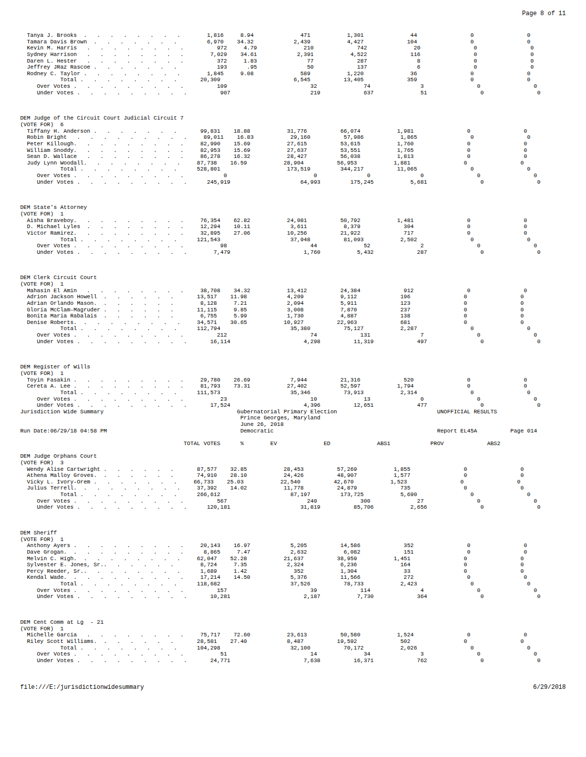Page 8 of 11
  Tanya J. Brooks  .   .   .   .   .   .   .   .        1,816     8.94              471           1,301              44                0                0
  Tamara Davis Brown  .   .   .   .   .   .   .         6,970    34.32            2,439           4,427             104                0                0
  Kevin M. Harris   .   .   .   .   .   .   .   .          972     4.79              210             742              20                0                0
  Sydney Harrison   .   .   .   .   .   .   .   .        7,029    34.61            2,391           4,522             116                0                0
  Daren L. Hester   .   .   .   .   .   .   .   .          372     1.83               77             287               8                0                0
  Jeffrey JRaz Rascoe .   .   .   .   .   .   .            193      .95               50             137               6                0                0
  Rodney C. Taylor .   .   .   .   .   .   .   .        1,845     9.08              589           1,220              36                0                0
            Total .   .   .   .   .   .   .   .       20,309                      6,545          13,405             359                0                0
     Over Votes .   .   .   .   .   .   .   .   .          109                         32              74               3                0                0
     Under Votes .   .   .   .   .   .   .   .   .          907                        219             637              51                0                0



DEM Judge of the Circuit Court Judicial Circuit 7
(VOTE FOR)  6
  Tiffany H. Anderson .   .   .   .   .   .   .       99,831    18.88           31,776          66,074           1,981                0                0
  Robin Bright   .   .   .   .   .   .   .   .   .     89,011    16.83           29,160          57,986           1,865                0                0
  Peter Killough.   .   .   .   .   .   .   .   .     82,990    15.69           27,615          53,615           1,760                0                0
  William Snoddy.   .   .   .   .   .   .   .   .     82,953    15.69           27,637          53,551           1,765                0                0
  Sean D. Wallace   .   .   .   .   .   .   .   .     86,278    16.32           28,427          56,038           1,813                0                0
  Judy Lynn Woodall.   .   .   .   .   .   .   .     87,738    16.59           28,904          56,953           1,881                0                0
            Total .   .   .   .   .   .   .   .      528,801                    173,519         344,217          11,065                0                0
     Over Votes .   .   .   .   .   .   .   .   .            0                          0               0               0                0                0
     Under Votes .   .   .   .   .   .   .   .   .      245,919                     64,993         175,245           5,681                0                0



DEM State's Attorney
(VOTE FOR)  1
  Aisha Braveboy.   .   .   .   .   .   .   .   .     76,354    62.82           24,081          50,792           1,481                0                0
  D. Michael Lyles  .   .   .   .   .   .   .   .     12,294    10.11            3,611           8,379             304                0                0
  Victor Ramirez.   .   .   .   .   .   .   .   .     32,895    27.06           10,256          21,922             717                0                0
            Total .   .   .   .   .   .   .   .      121,543                     37,948          81,093           2,502                0                0
     Over Votes .   .   .   .   .   .   .   .   .           98                         44              52               2                0                0
     Under Votes .   .   .   .   .   .   .   .   .        7,479                      1,760           5,432             287                0                0



DEM Clerk Circuit Court
(VOTE FOR)  1
  Mahasin El Amin   .   .   .   .   .   .   .   .     38,708    34.32           13,412          24,384             912                0                0
  Adrion Jackson Howell  .   .   .   .   .   .       13,517    11.98            4,209           9,112             196                0                0
  Adrian Orlando Mason.  .   .   .   .   .   .        8,128     7.21            2,094           5,911             123                0                0
  Gloria McClam-Magruder .   .   .   .   .   .       11,115     9.85            3,008           7,870             237                0                0
  Bonita Maria Rabalais  .   .   .   .   .   .        6,755     5.99            1,730           4,887             138                0                0
  Denise Roberts.  .   .   .   .   .   .   .   .     34,571    30.65           10,927          22,963             681                0                0
            Total .   .   .   .   .   .   .   .      112,794                     35,380          75,127           2,287                0                0
     Over Votes .   .   .   .   .   .   .   .   .          212                         74             131               7                0                0
     Under Votes .   .   .   .   .   .   .   .   .       16,114                      4,298          11,319             497                0                0



DEM Register of Wills
(VOTE FOR)  1
  Toyin Fasakin .   .   .   .   .   .   .   .   .     29,780    26.69            7,944          21,316             520                0                0
  Cereta A. Lee .   .   .   .   .   .   .   .   .     81,793    73.31           27,402          52,597           1,794                0                0
            Total .   .   .   .   .   .   .   .      111,573                     35,346          73,913           2,314                0                0
     Over Votes .   .   .   .   .   .   .   .   .           23                         10              13               0                0                0
     Under Votes .   .   .   .   .   .   .   .   .       17,524                      4,396          12,651             477                0                0
Jurisdiction Wide Summary                                        Gubernatorial Primary Election                              UNOFFICIAL RESULTS
                                                                  Prince Georges, Maryland
                                                                  June 26, 2018
Run Date:06/29/18 04:58 PM                                        Democratic                                                 Report EL45A          Page 014

                                                 TOTAL VOTES      %        EV              ED              ABS1            PROV             ABS2

DEM Judge Orphans Court
(VOTE FOR)  3
  Wendy Alise Cartwright .   .   .   .   .   .       87,577    32.85           28,453          57,269           1,855                0                0
  Athena Malloy Groves.  .   .   .   .   .   .       74,910    28.10           24,426          48,907           1,577                0                0
  Vicky L. Ivory-Orem .   .   .   .   .   .   .     66,733    25.03           22,540          42,670           1,523                0                0
  Julius Terrell.  .   .   .   .   .   .   .   .     37,392    14.02           11,778          24,879             735                0                0
            Total .   .   .   .   .   .   .   .      266,612                     87,197         173,725           5,690                0                0
     Over Votes .   .   .   .   .   .   .   .   .          567                        240             300              27                0                0
     Under Votes .   .   .   .   .   .   .   .   .      120,181                     31,819          85,706           2,656                0                0



DEM Sheriff
(VOTE FOR)  1
  Anthony Ayers .   .   .   .   .   .   .   .   .     20,143    16.97            5,205          14,586             352                0                0
  Dave Grogan.  .   .   .   .   .   .   .   .   .      8,865     7.47            2,632           6,082             151                0                0
  Melvin C. High.  .   .   .   .   .   .   .   .     62,047    52.28           21,637          38,959           1,451                0                0
  Sylvester E. Jones, Sr..   .   .   .   .   .        8,724     7.35            2,324           6,236             164                0                0
  Percy Reeder, Sr..   .   .   .   .   .   .   .      1,689     1.42              352           1,304              33                0                0
  Kendal Wade.  .   .   .   .   .   .   .   .   .     17,214    14.50            5,376          11,566             272                0                0
            Total .   .   .   .   .   .   .   .      118,682                     37,526          78,733           2,423                0                0
     Over Votes .   .   .   .   .   .   .   .   .          157                         39             114               4                0                0
     Under Votes .   .   .   .   .   .   .   .   .       10,281                      2,187           7,730             364                0                0



DEM Cent Comm at Lg  - 21
(VOTE FOR)  1
  Michelle Garcia   .   .   .   .   .   .   .   .     75,717    72.60           23,613          50,580           1,524                0                0
  Riley Scott Williams.  .   .   .   .   .   .       28,581    27.40            8,487          19,592             502                0                0
            Total .   .   .   .   .   .   .   .      104,298                     32,100          70,172           2,026                0                0
     Over Votes .   .   .   .   .   .   .   .   .           51                         14              34               3                0                0
     Under Votes .   .   .   .   .   .   .   .   .       24,771                      7,638          16,371             762                0                0
file:///E:/jurisdictionwidesummary 6/29/2018